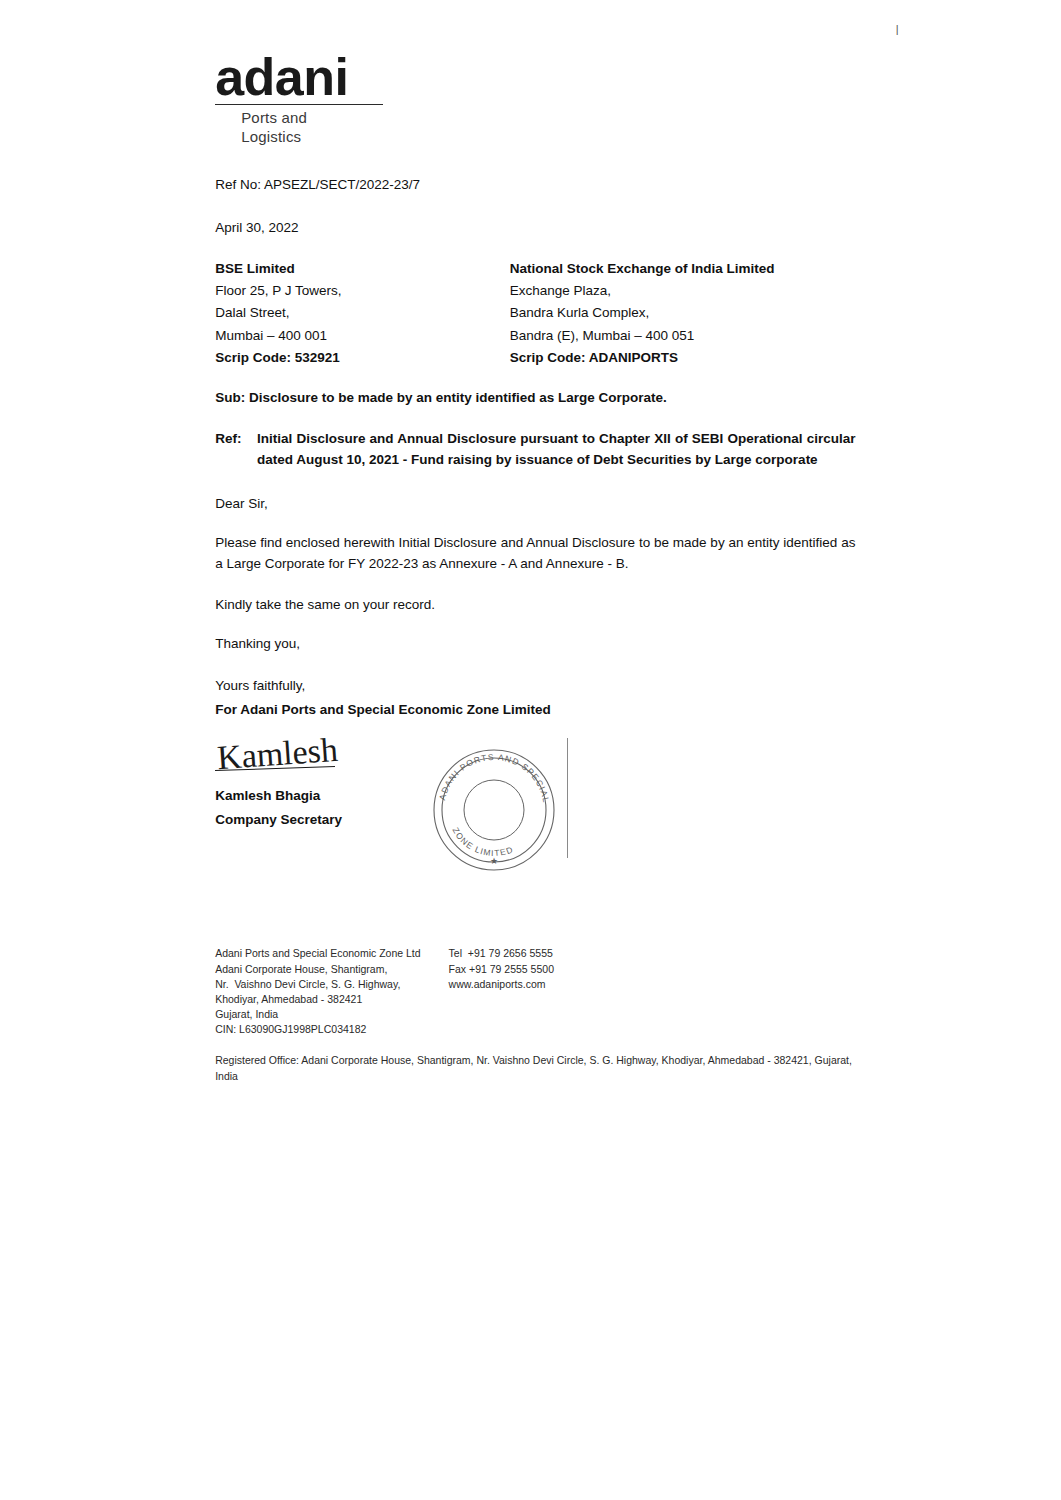|
adani
Ports and
Logistics
Ref No: APSEZL/SECT/2022-23/7
April 30, 2022
| BSE Limited | National Stock Exchange of India Limited |
| Floor 25, P J Towers, | Exchange Plaza, |
| Dalal Street, | Bandra Kurla Complex, |
| Mumbai – 400 001 | Bandra (E), Mumbai – 400 051 |
| Scrip Code: 532921 | Scrip Code: ADANIPORTS |
Sub: Disclosure to be made by an entity identified as Large Corporate.
Ref:
Initial Disclosure and Annual Disclosure pursuant to Chapter XII of SEBI Operational circular dated August 10, 2021 - Fund raising by issuance of Debt Securities by Large corporate
Dear Sir,
Please find enclosed herewith Initial Disclosure and Annual Disclosure to be made by an entity identified as a Large Corporate for FY 2022-23 as Annexure - A and Annexure - B.
Kindly take the same on your record.
Thanking you,
Yours faithfully,
For Adani Ports and Special Economic Zone Limited
Kamlesh
Kamlesh Bhagia
Company Secretary
ADANI PORTS AND SPECIAL ECONOMIC ZONE LIMITED ★
Adani Ports and Special Economic Zone Ltd
Adani Corporate House, Shantigram,
Nr. Vaishno Devi Circle, S. G. Highway,
Khodiyar, Ahmedabad - 382421
Gujarat, India
CIN: L63090GJ1998PLC034182
Tel +91 79 2656 5555
Fax +91 79 2555 5500
www.adaniports.com
Registered Office: Adani Corporate House, Shantigram, Nr. Vaishno Devi Circle, S. G. Highway, Khodiyar, Ahmedabad - 382421, Gujarat, India